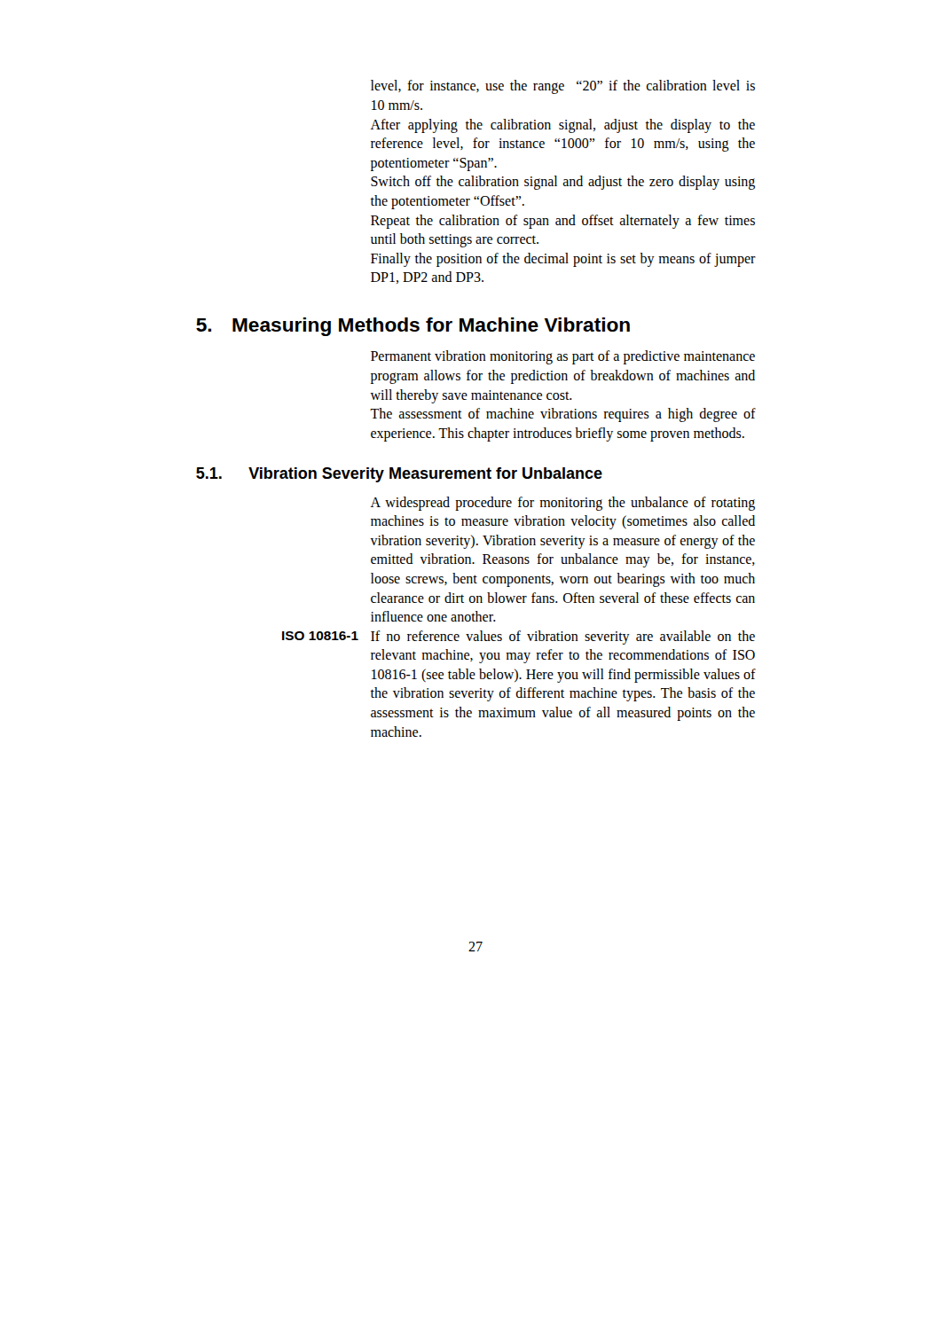level, for instance, use the range “20” if the calibration level is 10 mm/s.
After applying the calibration signal, adjust the display to the reference level, for instance “1000” for 10 mm/s, using the potentiometer “Span”.
Switch off the calibration signal and adjust the zero display using the potentiometer “Offset”.
Repeat the calibration of span and offset alternately a few times until both settings are correct.
Finally the position of the decimal point is set by means of jumper DP1, DP2 and DP3.
5. Measuring Methods for Machine Vibration
Permanent vibration monitoring as part of a predictive maintenance program allows for the prediction of breakdown of machines and will thereby save maintenance cost.
The assessment of machine vibrations requires a high degree of experience. This chapter introduces briefly some proven methods.
5.1. Vibration Severity Measurement for Unbalance
A widespread procedure for monitoring the unbalance of rotating machines is to measure vibration velocity (sometimes also called vibration severity). Vibration severity is a measure of energy of the emitted vibration. Reasons for unbalance may be, for instance, loose screws, bent components, worn out bearings with too much clearance or dirt on blower fans. Often several of these effects can influence one another.
ISO 10816-1
If no reference values of vibration severity are available on the relevant machine, you may refer to the recommendations of ISO 10816-1 (see table below). Here you will find permissible values of the vibration severity of different machine types. The basis of the assessment is the maximum value of all measured points on the machine.
27